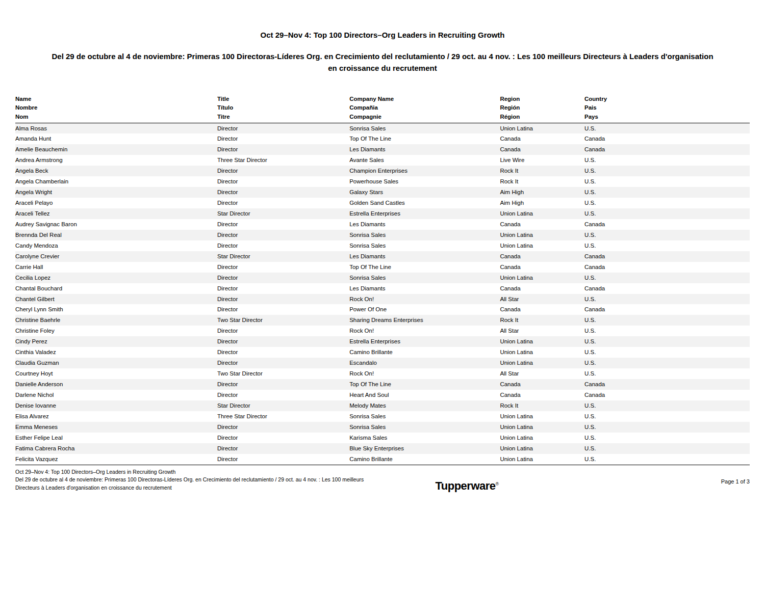Oct 29–Nov 4: Top 100 Directors–Org Leaders in Recruiting Growth
Del 29 de octubre al 4 de noviembre: Primeras 100 Directoras-Líderes Org. en Crecimiento del reclutamiento / 29 oct. au 4 nov. : Les 100 meilleurs Directeurs à Leaders d'organisation en croissance du recrutement
| Name | Title | Company Name | Region | Country |
| --- | --- | --- | --- | --- |
| Nombre | Título | Compañia | Región | Pais |
| Nom | Titre | Compagnie | Région | Pays |
| Alma Rosas | Director | Sonrisa Sales | Union Latina | U.S. |
| Amanda Hunt | Director | Top Of The Line | Canada | Canada |
| Amelie Beauchemin | Director | Les Diamants | Canada | Canada |
| Andrea Armstrong | Three Star Director | Avante Sales | Live Wire | U.S. |
| Angela Beck | Director | Champion Enterprises | Rock It | U.S. |
| Angela Chamberlain | Director | Powerhouse Sales | Rock It | U.S. |
| Angela Wright | Director | Galaxy Stars | Aim High | U.S. |
| Araceli Pelayo | Director | Golden Sand Castles | Aim High | U.S. |
| Araceli Tellez | Star Director | Estrella Enterprises | Union Latina | U.S. |
| Audrey Savignac Baron | Director | Les Diamants | Canada | Canada |
| Brennda Del Real | Director | Sonrisa Sales | Union Latina | U.S. |
| Candy Mendoza | Director | Sonrisa Sales | Union Latina | U.S. |
| Carolyne Crevier | Star Director | Les Diamants | Canada | Canada |
| Carrie Hall | Director | Top Of The Line | Canada | Canada |
| Cecilia Lopez | Director | Sonrisa Sales | Union Latina | U.S. |
| Chantal Bouchard | Director | Les Diamants | Canada | Canada |
| Chantel Gilbert | Director | Rock On! | All Star | U.S. |
| Cheryl Lynn Smith | Director | Power Of One | Canada | Canada |
| Christine Baehrle | Two Star Director | Sharing Dreams Enterprises | Rock It | U.S. |
| Christine Foley | Director | Rock On! | All Star | U.S. |
| Cindy Perez | Director | Estrella Enterprises | Union Latina | U.S. |
| Cinthia Valadez | Director | Camino Brillante | Union Latina | U.S. |
| Claudia Guzman | Director | Escandalo | Union Latina | U.S. |
| Courtney Hoyt | Two Star Director | Rock On! | All Star | U.S. |
| Danielle Anderson | Director | Top Of The Line | Canada | Canada |
| Darlene Nichol | Director | Heart And Soul | Canada | Canada |
| Denise Iovanne | Star Director | Melody Mates | Rock It | U.S. |
| Elisa Alvarez | Three Star Director | Sonrisa Sales | Union Latina | U.S. |
| Emma Meneses | Director | Sonrisa Sales | Union Latina | U.S. |
| Esther Felipe Leal | Director | Karisma Sales | Union Latina | U.S. |
| Fatima Cabrera Rocha | Director | Blue Sky Enterprises | Union Latina | U.S. |
| Felicita Vazquez | Director | Camino Brillante | Union Latina | U.S. |
Oct 29–Nov 4: Top 100 Directors–Org Leaders in Recruiting Growth
Del 29 de octubre al 4 de noviembre: Primeras 100 Directoras-Líderes Org. en Crecimiento del reclutamiento / 29 oct. au 4 nov. : Les 100 meilleurs Directeurs à Leaders d'organisation en croissance du recrutement
Tupperware®
Page 1 of 3